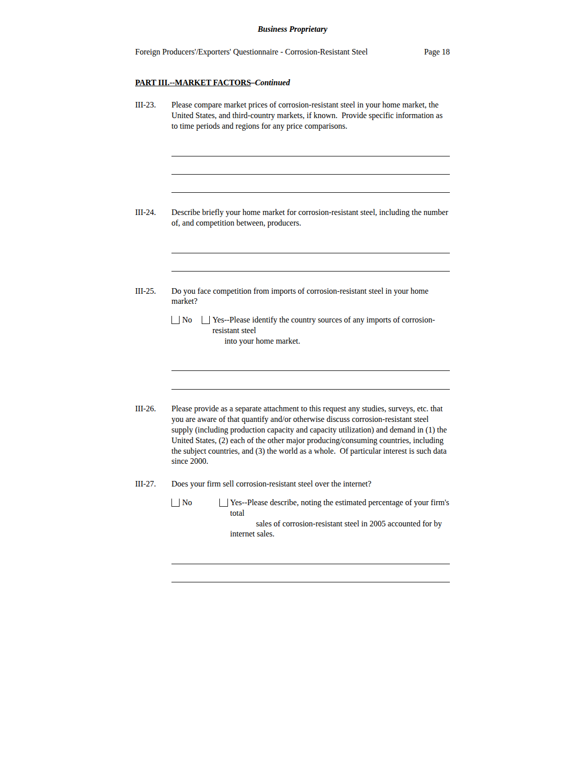Business Proprietary
Foreign Producers'/Exporters' Questionnaire - Corrosion-Resistant Steel
Page 18
PART III.--MARKET FACTORS–Continued
III-23.
Please compare market prices of corrosion-resistant steel in your home market, the United States, and third-country markets, if known. Provide specific information as to time periods and regions for any price comparisons.
III-24.
Describe briefly your home market for corrosion-resistant steel, including the number of, and competition between, producers.
III-25.
Do you face competition from imports of corrosion-resistant steel in your home market?
No Yes--Please identify the country sources of any imports of corrosion-resistant steel
into your home market.
III-26.
Please provide as a separate attachment to this request any studies, surveys, etc. that you are aware of that quantify and/or otherwise discuss corrosion-resistant steel supply (including production capacity and capacity utilization) and demand in (1) the United States, (2) each of the other major producing/consuming countries, including the subject countries, and (3) the world as a whole. Of particular interest is such data since 2000.
III-27.
Does your firm sell corrosion-resistant steel over the internet?
No Yes--Please describe, noting the estimated percentage of your firm's total
sales of corrosion-resistant steel in 2005 accounted for by internet sales.